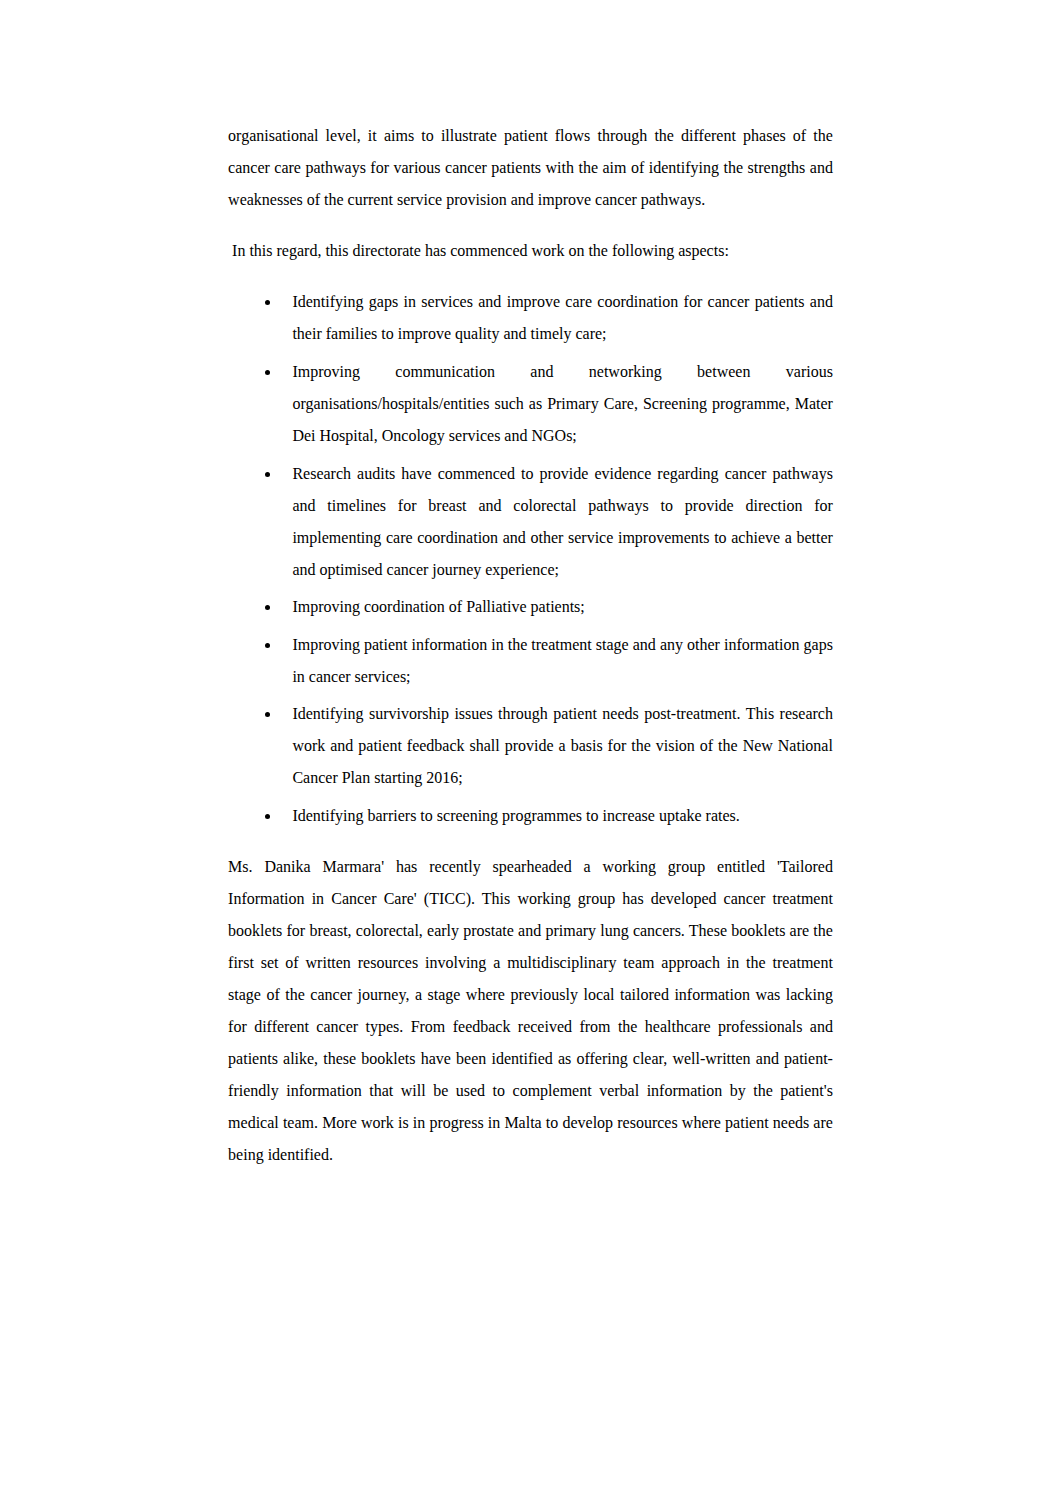organisational level, it aims to illustrate patient flows through the different phases of the cancer care pathways for various cancer patients with the aim of identifying the strengths and weaknesses of the current service provision and improve cancer pathways.
In this regard, this directorate has commenced work on the following aspects:
Identifying gaps in services and improve care coordination for cancer patients and their families to improve quality and timely care;
Improving communication and networking between various organisations/hospitals/entities such as Primary Care, Screening programme, Mater Dei Hospital, Oncology services and NGOs;
Research audits have commenced to provide evidence regarding cancer pathways and timelines for breast and colorectal pathways to provide direction for implementing care coordination and other service improvements to achieve a better and optimised cancer journey experience;
Improving coordination of Palliative patients;
Improving patient information in the treatment stage and any other information gaps in cancer services;
Identifying survivorship issues through patient needs post-treatment. This research work and patient feedback shall provide a basis for the vision of the New National Cancer Plan starting 2016;
Identifying barriers to screening programmes to increase uptake rates.
Ms. Danika Marmara' has recently spearheaded a working group entitled 'Tailored Information in Cancer Care' (TICC). This working group has developed cancer treatment booklets for breast, colorectal, early prostate and primary lung cancers. These booklets are the first set of written resources involving a multidisciplinary team approach in the treatment stage of the cancer journey, a stage where previously local tailored information was lacking for different cancer types. From feedback received from the healthcare professionals and patients alike, these booklets have been identified as offering clear, well-written and patient-friendly information that will be used to complement verbal information by the patient's medical team. More work is in progress in Malta to develop resources where patient needs are being identified.